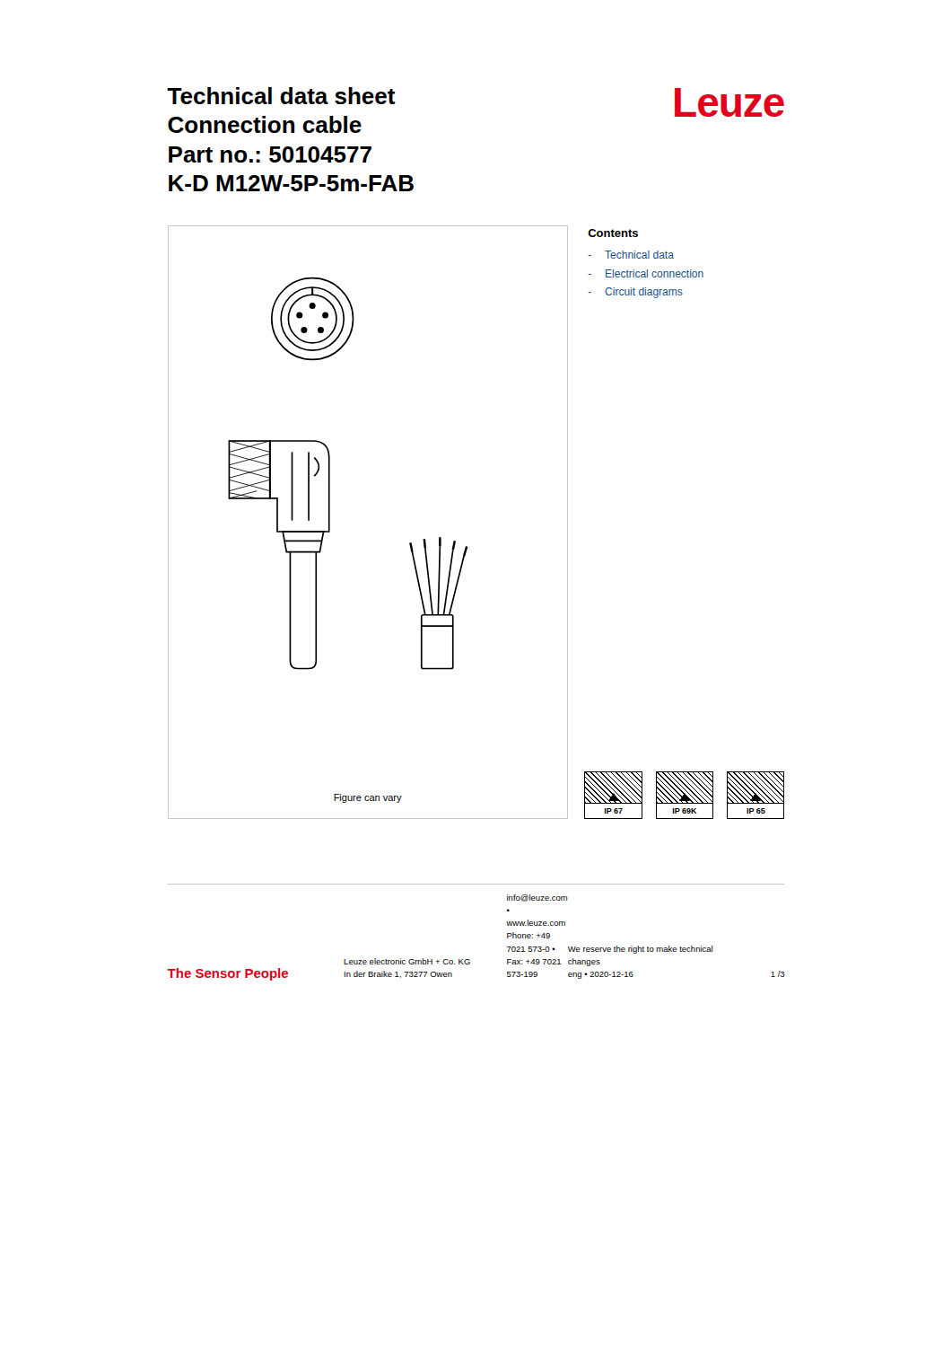Leuze
Technical data sheet Connection cable Part no.: 50104577 K-D M12W-5P-5m-FAB
Figure can vary
Contents
Technical data
Electrical connection
Circuit diagrams
IP 67
IP 69K
IP 65
The Sensor People
Leuze electronic GmbH + Co. KG
In der Braike 1, 73277 Owen
info@leuze.com • www.leuze.com
Phone: +49 7021 573-0 • Fax: +49 7021 573-199
We reserve the right to make technical changes
eng • 2020-12-16
1 /3